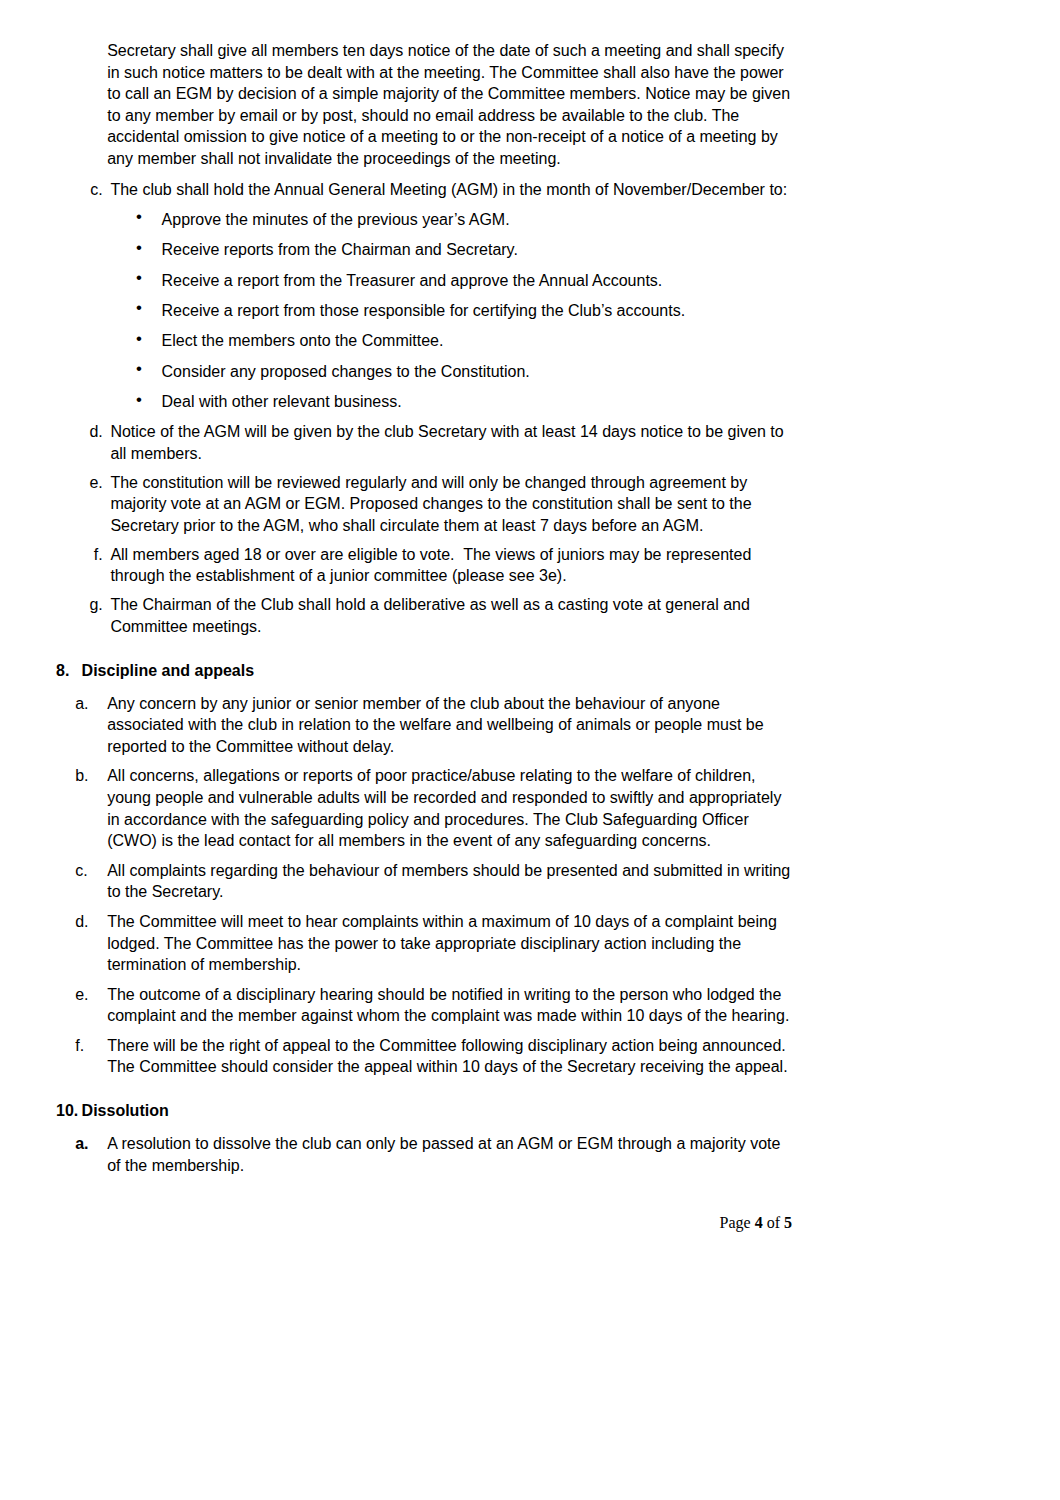Secretary shall give all members ten days notice of the date of such a meeting and shall specify in such notice matters to be dealt with at the meeting. The Committee shall also have the power to call an EGM by decision of a simple majority of the Committee members. Notice may be given to any member by email or by post, should no email address be available to the club. The accidental omission to give notice of a meeting to or the non-receipt of a notice of a meeting by any member shall not invalidate the proceedings of the meeting.
The club shall hold the Annual General Meeting (AGM) in the month of November/December to:
Approve the minutes of the previous year’s AGM.
Receive reports from the Chairman and Secretary.
Receive a report from the Treasurer and approve the Annual Accounts.
Receive a report from those responsible for certifying the Club’s accounts.
Elect the members onto the Committee.
Consider any proposed changes to the Constitution.
Deal with other relevant business.
Notice of the AGM will be given by the club Secretary with at least 14 days notice to be given to all members.
The constitution will be reviewed regularly and will only be changed through agreement by majority vote at an AGM or EGM. Proposed changes to the constitution shall be sent to the Secretary prior to the AGM, who shall circulate them at least 7 days before an AGM.
All members aged 18 or over are eligible to vote. The views of juniors may be represented through the establishment of a junior committee (please see 3e).
The Chairman of the Club shall hold a deliberative as well as a casting vote at general and Committee meetings.
8. Discipline and appeals
a. Any concern by any junior or senior member of the club about the behaviour of anyone associated with the club in relation to the welfare and wellbeing of animals or people must be reported to the Committee without delay.
b. All concerns, allegations or reports of poor practice/abuse relating to the welfare of children, young people and vulnerable adults will be recorded and responded to swiftly and appropriately in accordance with the safeguarding policy and procedures. The Club Safeguarding Officer (CWO) is the lead contact for all members in the event of any safeguarding concerns.
c. All complaints regarding the behaviour of members should be presented and submitted in writing to the Secretary.
d. The Committee will meet to hear complaints within a maximum of 10 days of a complaint being lodged. The Committee has the power to take appropriate disciplinary action including the termination of membership.
e. The outcome of a disciplinary hearing should be notified in writing to the person who lodged the complaint and the member against whom the complaint was made within 10 days of the hearing.
f. There will be the right of appeal to the Committee following disciplinary action being announced. The Committee should consider the appeal within 10 days of the Secretary receiving the appeal.
10. Dissolution
a. A resolution to dissolve the club can only be passed at an AGM or EGM through a majority vote of the membership.
Page 4 of 5